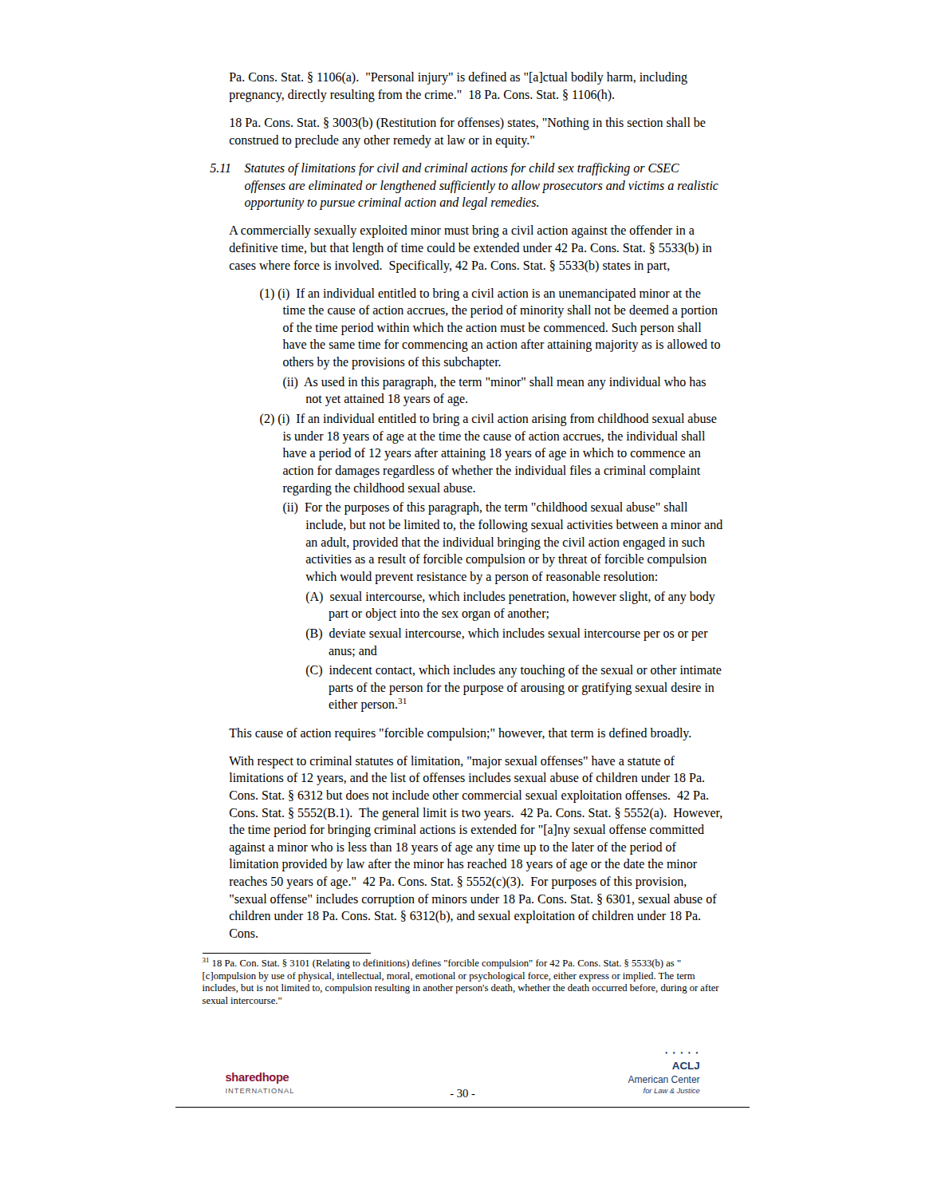Pa. Cons. Stat. § 1106(a). "Personal injury" is defined as "[a]ctual bodily harm, including pregnancy, directly resulting from the crime." 18 Pa. Cons. Stat. § 1106(h).
18 Pa. Cons. Stat. § 3003(b) (Restitution for offenses) states, "Nothing in this section shall be construed to preclude any other remedy at law or in equity."
5.11
Statutes of limitations for civil and criminal actions for child sex trafficking or CSEC offenses are eliminated or lengthened sufficiently to allow prosecutors and victims a realistic opportunity to pursue criminal action and legal remedies.
A commercially sexually exploited minor must bring a civil action against the offender in a definitive time, but that length of time could be extended under 42 Pa. Cons. Stat. § 5533(b) in cases where force is involved. Specifically, 42 Pa. Cons. Stat. § 5533(b) states in part,
(1) (i) If an individual entitled to bring a civil action is an unemancipated minor at the time the cause of action accrues, the period of minority shall not be deemed a portion of the time period within which the action must be commenced. Such person shall have the same time for commencing an action after attaining majority as is allowed to others by the provisions of this subchapter.
(ii) As used in this paragraph, the term "minor" shall mean any individual who has not yet attained 18 years of age.
(2) (i) If an individual entitled to bring a civil action arising from childhood sexual abuse is under 18 years of age at the time the cause of action accrues, the individual shall have a period of 12 years after attaining 18 years of age in which to commence an action for damages regardless of whether the individual files a criminal complaint regarding the childhood sexual abuse.
(ii) For the purposes of this paragraph, the term "childhood sexual abuse" shall include, but not be limited to, the following sexual activities between a minor and an adult, provided that the individual bringing the civil action engaged in such activities as a result of forcible compulsion or by threat of forcible compulsion which would prevent resistance by a person of reasonable resolution:
(A) sexual intercourse, which includes penetration, however slight, of any body part or object into the sex organ of another;
(B) deviate sexual intercourse, which includes sexual intercourse per os or per anus; and
(C) indecent contact, which includes any touching of the sexual or other intimate parts of the person for the purpose of arousing or gratifying sexual desire in either person.31
This cause of action requires "forcible compulsion;" however, that term is defined broadly.
With respect to criminal statutes of limitation, "major sexual offenses" have a statute of limitations of 12 years, and the list of offenses includes sexual abuse of children under 18 Pa. Cons. Stat. § 6312 but does not include other commercial sexual exploitation offenses. 42 Pa. Cons. Stat. § 5552(B.1). The general limit is two years. 42 Pa. Cons. Stat. § 5552(a). However, the time period for bringing criminal actions is extended for "[a]ny sexual offense committed against a minor who is less than 18 years of age any time up to the later of the period of limitation provided by law after the minor has reached 18 years of age or the date the minor reaches 50 years of age." 42 Pa. Cons. Stat. § 5552(c)(3). For purposes of this provision, "sexual offense" includes corruption of minors under 18 Pa. Cons. Stat. § 6301, sexual abuse of children under 18 Pa. Cons. Stat. § 6312(b), and sexual exploitation of children under 18 Pa. Cons.
31 18 Pa. Con. Stat. § 3101 (Relating to definitions) defines "forcible compulsion" for 42 Pa. Cons. Stat. § 5533(b) as "[c]ompulsion by use of physical, intellectual, moral, emotional or psychological force, either express or implied. The term includes, but is not limited to, compulsion resulting in another person's death, whether the death occurred before, during or after sexual intercourse."
sharedhope
INTERNATIONAL
• • • • •
ACLJ
American Center
for Law & Justice
- 30 -